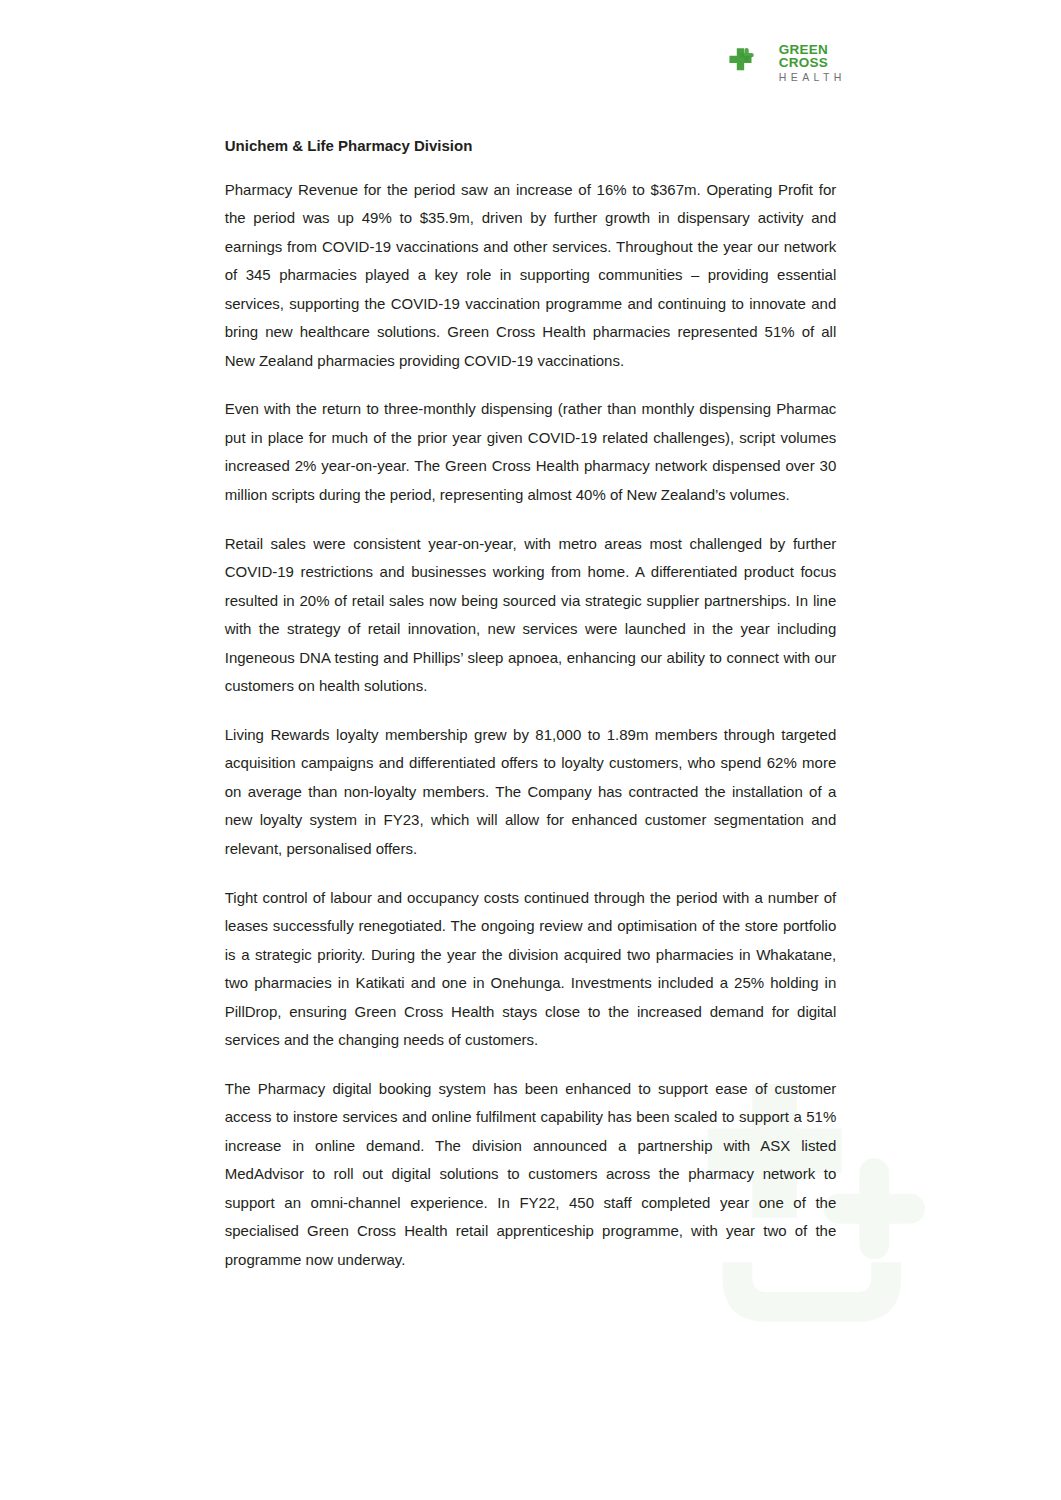GREEN
CROSS HEALTH
Unichem & Life Pharmacy Division
Pharmacy Revenue for the period saw an increase of 16% to $367m. Operating Profit for the period was up 49% to $35.9m, driven by further growth in dispensary activity and earnings from COVID-19 vaccinations and other services. Throughout the year our network of 345 pharmacies played a key role in supporting communities – providing essential services, supporting the COVID-19 vaccination programme and continuing to innovate and bring new healthcare solutions. Green Cross Health pharmacies represented 51% of all New Zealand pharmacies providing COVID-19 vaccinations.
Even with the return to three-monthly dispensing (rather than monthly dispensing Pharmac put in place for much of the prior year given COVID-19 related challenges), script volumes increased 2% year-on-year. The Green Cross Health pharmacy network dispensed over 30 million scripts during the period, representing almost 40% of New Zealand’s volumes.
Retail sales were consistent year-on-year, with metro areas most challenged by further COVID-19 restrictions and businesses working from home. A differentiated product focus resulted in 20% of retail sales now being sourced via strategic supplier partnerships. In line with the strategy of retail innovation, new services were launched in the year including Ingeneous DNA testing and Phillips’ sleep apnoea, enhancing our ability to connect with our customers on health solutions.
Living Rewards loyalty membership grew by 81,000 to 1.89m members through targeted acquisition campaigns and differentiated offers to loyalty customers, who spend 62% more on average than non-loyalty members. The Company has contracted the installation of a new loyalty system in FY23, which will allow for enhanced customer segmentation and relevant, personalised offers.
Tight control of labour and occupancy costs continued through the period with a number of leases successfully renegotiated. The ongoing review and optimisation of the store portfolio is a strategic priority. During the year the division acquired two pharmacies in Whakatane, two pharmacies in Katikati and one in Onehunga. Investments included a 25% holding in PillDrop, ensuring Green Cross Health stays close to the increased demand for digital services and the changing needs of customers.
The Pharmacy digital booking system has been enhanced to support ease of customer access to instore services and online fulfilment capability has been scaled to support a 51% increase in online demand. The division announced a partnership with ASX listed MedAdvisor to roll out digital solutions to customers across the pharmacy network to support an omni-channel experience. In FY22, 450 staff completed year one of the specialised Green Cross Health retail apprenticeship programme, with year two of the programme now underway.